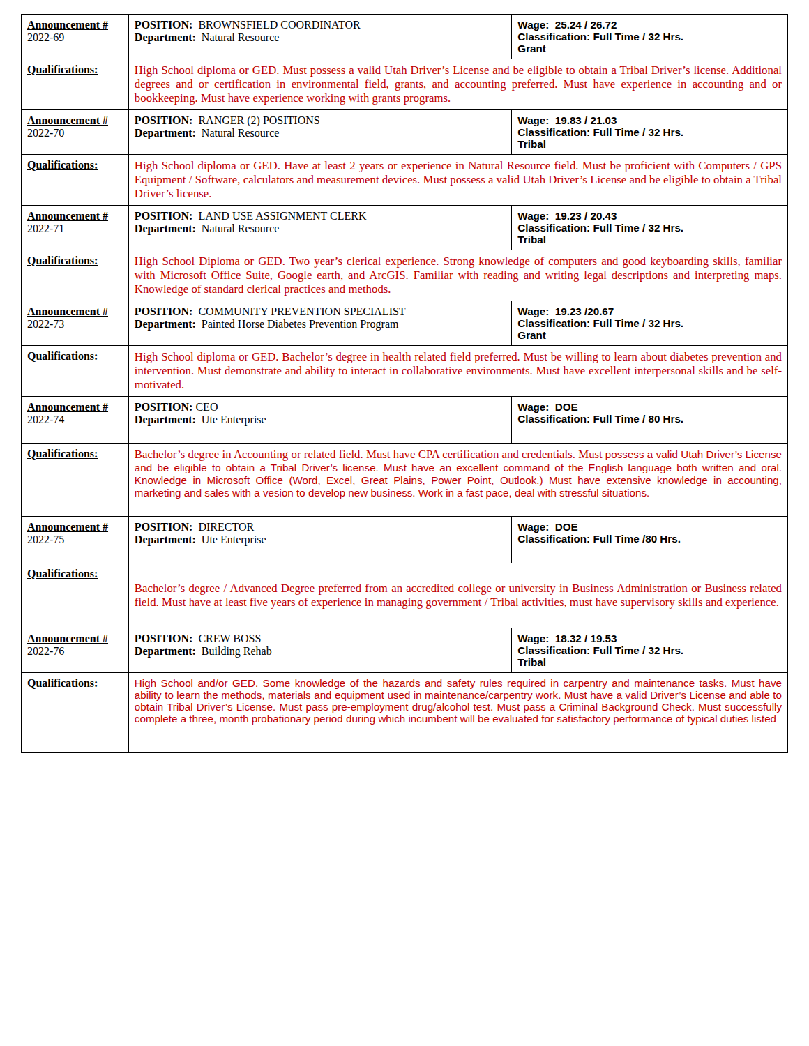| Announcement # 2022-69 | POSITION: BROWNSFIELD COORDINATOR Department: Natural Resource | Wage: 25.24 / 26.72 Classification: Full Time / 32 Hrs. Grant |
| Qualifications: | High School diploma or GED. Must possess a valid Utah Driver’s License and be eligible to obtain a Tribal Driver’s license. Additional degrees and or certification in environmental field, grants, and accounting preferred. Must have experience in accounting and or bookkeeping. Must have experience working with grants programs. |
| Announcement # 2022-70 | POSITION: RANGER (2) POSITIONS Department: Natural Resource | Wage: 19.83 / 21.03 Classification: Full Time / 32 Hrs. Tribal |
| Qualifications: | High School diploma or GED. Have at least 2 years or experience in Natural Resource field. Must be proficient with Computers / GPS Equipment / Software, calculators and measurement devices. Must possess a valid Utah Driver’s License and be eligible to obtain a Tribal Driver’s license. |
| Announcement # 2022-71 | POSITION: LAND USE ASSIGNMENT CLERK Department: Natural Resource | Wage: 19.23 / 20.43 Classification: Full Time / 32 Hrs. Tribal |
| Qualifications: | High School Diploma or GED. Two year’s clerical experience. Strong knowledge of computers and good keyboarding skills, familiar with Microsoft Office Suite, Google earth, and ArcGIS. Familiar with reading and writing legal descriptions and interpreting maps. Knowledge of standard clerical practices and methods. |
| Announcement # 2022-73 | POSITION: COMMUNITY PREVENTION SPECIALIST Department: Painted Horse Diabetes Prevention Program | Wage: 19.23 /20.67 Classification: Full Time / 32 Hrs. Grant |
| Qualifications: | High School diploma or GED. Bachelor’s degree in health related field preferred. Must be willing to learn about diabetes prevention and intervention. Must demonstrate and ability to interact in collaborative environments. Must have excellent interpersonal skills and be self-motivated. |
| Announcement # 2022-74 | POSITION: CEO Department: Ute Enterprise | Wage: DOE Classification: Full Time / 80 Hrs. |
| Qualifications: | Bachelor’s degree in Accounting or related field. Must have CPA certification and credentials. Must possess a valid Utah Driver’s License and be eligible to obtain a Tribal Driver’s license. Must have an excellent command of the English language both written and oral. Knowledge in Microsoft Office (Word, Excel, Great Plains, Power Point, Outlook.) Must have extensive knowledge in accounting, marketing and sales with a vesion to develop new business. Work in a fast pace, deal with stressful situations. |
| Announcement # 2022-75 | POSITION: DIRECTOR Department: Ute Enterprise | Wage: DOE Classification: Full Time /80 Hrs. |
| Qualifications: | Bachelor’s degree / Advanced Degree preferred from an accredited college or university in Business Administration or Business related field. Must have at least five years of experience in managing government / Tribal activities, must have supervisory skills and experience. |
| Announcement # 2022-76 | POSITION: CREW BOSS Department: Building Rehab | Wage: 18.32 / 19.53 Classification: Full Time / 32 Hrs. Tribal |
| Qualifications: | High School and/or GED. Some knowledge of the hazards and safety rules required in carpentry and maintenance tasks. Must have ability to learn the methods, materials and equipment used in maintenance/carpentry work. Must have a valid Driver’s License and able to obtain Tribal Driver’s License. Must pass pre-employment drug/alcohol test. Must pass a Criminal Background Check. Must successfully complete a three, month probationary period during which incumbent will be evaluated for satisfactory performance of typical duties listed |